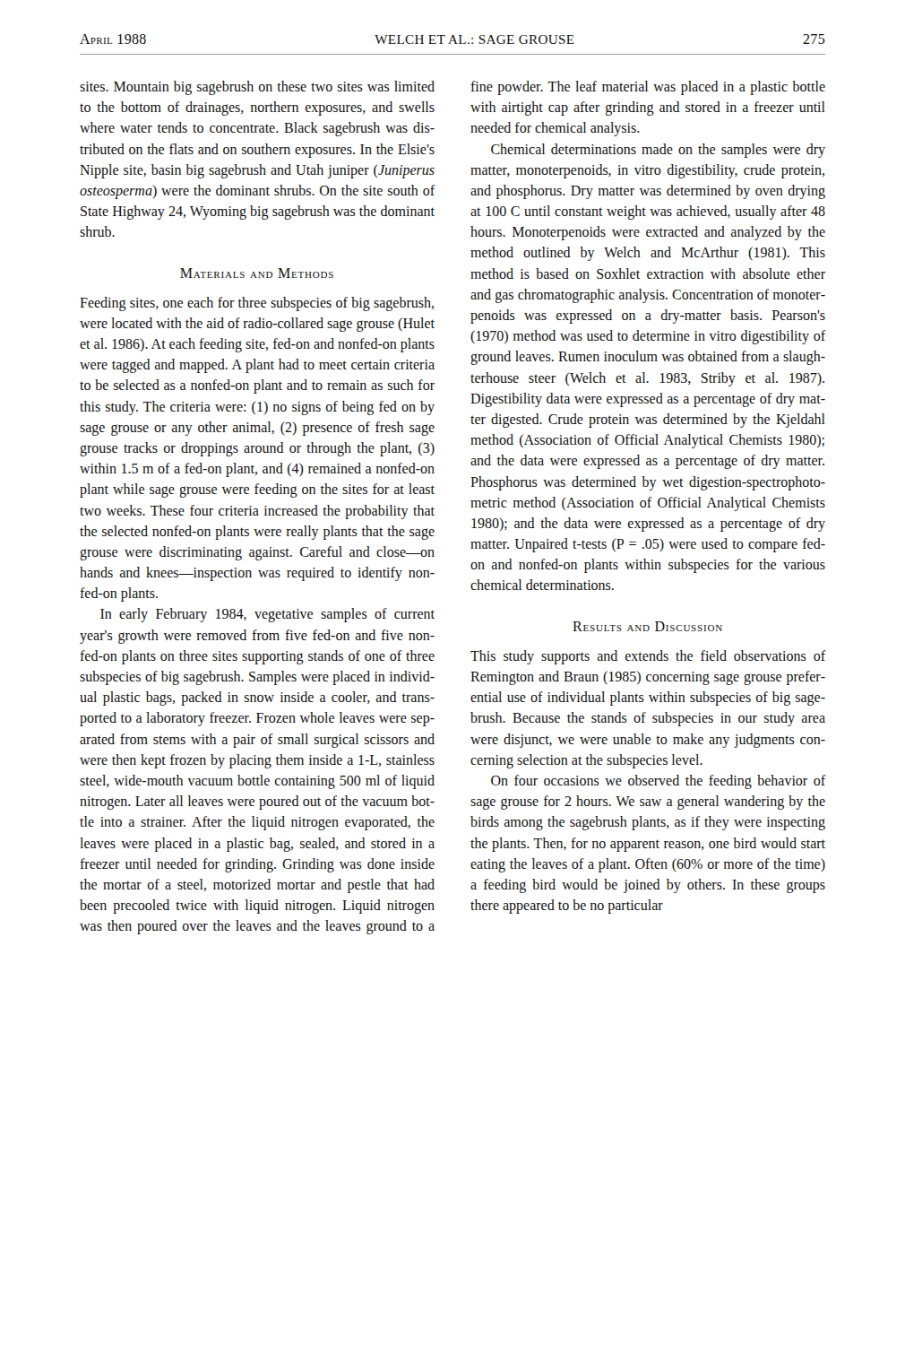April 1988 Welch et al.: Sage Grouse 275
sites. Mountain big sagebrush on these two sites was limited to the bottom of drainages, northern exposures, and swells where water tends to concentrate. Black sagebrush was distributed on the flats and on southern exposures. In the Elsie's Nipple site, basin big sagebrush and Utah juniper (Juniperus osteosperma) were the dominant shrubs. On the site south of State Highway 24, Wyoming big sagebrush was the dominant shrub.
Materials and Methods
Feeding sites, one each for three subspecies of big sagebrush, were located with the aid of radio-collared sage grouse (Hulet et al. 1986). At each feeding site, fed-on and nonfed-on plants were tagged and mapped. A plant had to meet certain criteria to be selected as a nonfed-on plant and to remain as such for this study. The criteria were: (1) no signs of being fed on by sage grouse or any other animal, (2) presence of fresh sage grouse tracks or droppings around or through the plant, (3) within 1.5 m of a fed-on plant, and (4) remained a nonfed-on plant while sage grouse were feeding on the sites for at least two weeks. These four criteria increased the probability that the selected nonfed-on plants were really plants that the sage grouse were discriminating against. Careful and close—on hands and knees—inspection was required to identify nonfed-on plants.
In early February 1984, vegetative samples of current year's growth were removed from five fed-on and five nonfed-on plants on three sites supporting stands of one of three subspecies of big sagebrush. Samples were placed in individual plastic bags, packed in snow inside a cooler, and transported to a laboratory freezer. Frozen whole leaves were separated from stems with a pair of small surgical scissors and were then kept frozen by placing them inside a 1-L, stainless steel, wide-mouth vacuum bottle containing 500 ml of liquid nitrogen. Later all leaves were poured out of the vacuum bottle into a strainer. After the liquid nitrogen evaporated, the leaves were placed in a plastic bag, sealed, and stored in a freezer until needed for grinding. Grinding was done inside the mortar of a steel, motorized mortar and pestle that had been precooled twice with liquid nitrogen. Liquid nitrogen was then poured over the leaves and the leaves ground to a fine powder. The leaf material was placed in a plastic bottle with airtight cap after grinding and stored in a freezer until needed for chemical analysis.
Chemical determinations made on the samples were dry matter, monoterpenoids, in vitro digestibility, crude protein, and phosphorus. Dry matter was determined by oven drying at 100 C until constant weight was achieved, usually after 48 hours. Monoterpenoids were extracted and analyzed by the method outlined by Welch and McArthur (1981). This method is based on Soxhlet extraction with absolute ether and gas chromatographic analysis. Concentration of monoterpenoids was expressed on a dry-matter basis. Pearson's (1970) method was used to determine in vitro digestibility of ground leaves. Rumen inoculum was obtained from a slaughterhouse steer (Welch et al. 1983, Striby et al. 1987). Digestibility data were expressed as a percentage of dry matter digested. Crude protein was determined by the Kjeldahl method (Association of Official Analytical Chemists 1980); and the data were expressed as a percentage of dry matter. Phosphorus was determined by wet digestion-spectrophotometric method (Association of Official Analytical Chemists 1980); and the data were expressed as a percentage of dry matter. Unpaired t-tests (P = .05) were used to compare fed-on and nonfed-on plants within subspecies for the various chemical determinations.
Results and Discussion
This study supports and extends the field observations of Remington and Braun (1985) concerning sage grouse preferential use of individual plants within subspecies of big sagebrush. Because the stands of subspecies in our study area were disjunct, we were unable to make any judgments concerning selection at the subspecies level.
On four occasions we observed the feeding behavior of sage grouse for 2 hours. We saw a general wandering by the birds among the sagebrush plants, as if they were inspecting the plants. Then, for no apparent reason, one bird would start eating the leaves of a plant. Often (60% or more of the time) a feeding bird would be joined by others. In these groups there appeared to be no particular